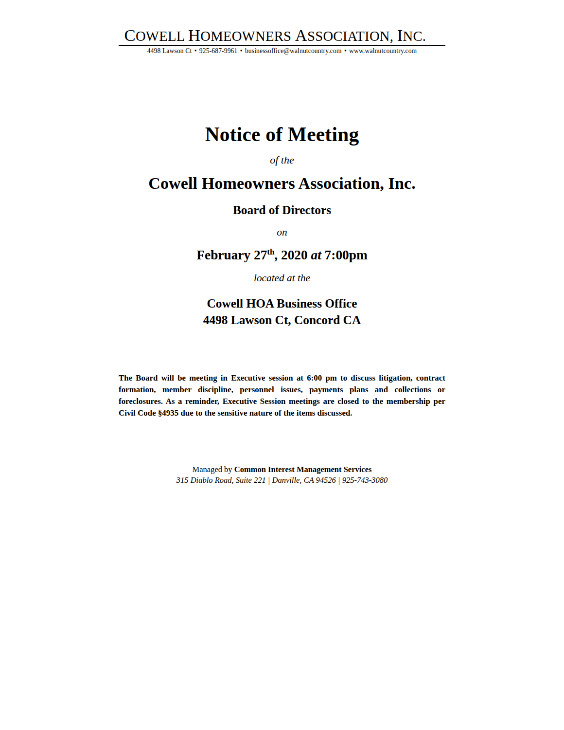COWELL HOMEOWNERS ASSOCIATION, INC.
4498 Lawson Ct•925-687-9961•businessoffice@walnutcountry.com•www.walnutcountry.com
Notice of Meeting
of the
Cowell Homeowners Association, Inc.
Board of Directors
on
February 27th, 2020 at 7:00pm
located at the
Cowell HOA Business Office
4498 Lawson Ct, Concord CA
The Board will be meeting in Executive session at 6:00 pm to discuss litigation, contract formation, member discipline, personnel issues, payments plans and collections or foreclosures. As a reminder, Executive Session meetings are closed to the membership per Civil Code §4935 due to the sensitive nature of the items discussed.
Managed by Common Interest Management Services
315 Diablo Road, Suite 221 | Danville, CA 94526 | 925-743-3080